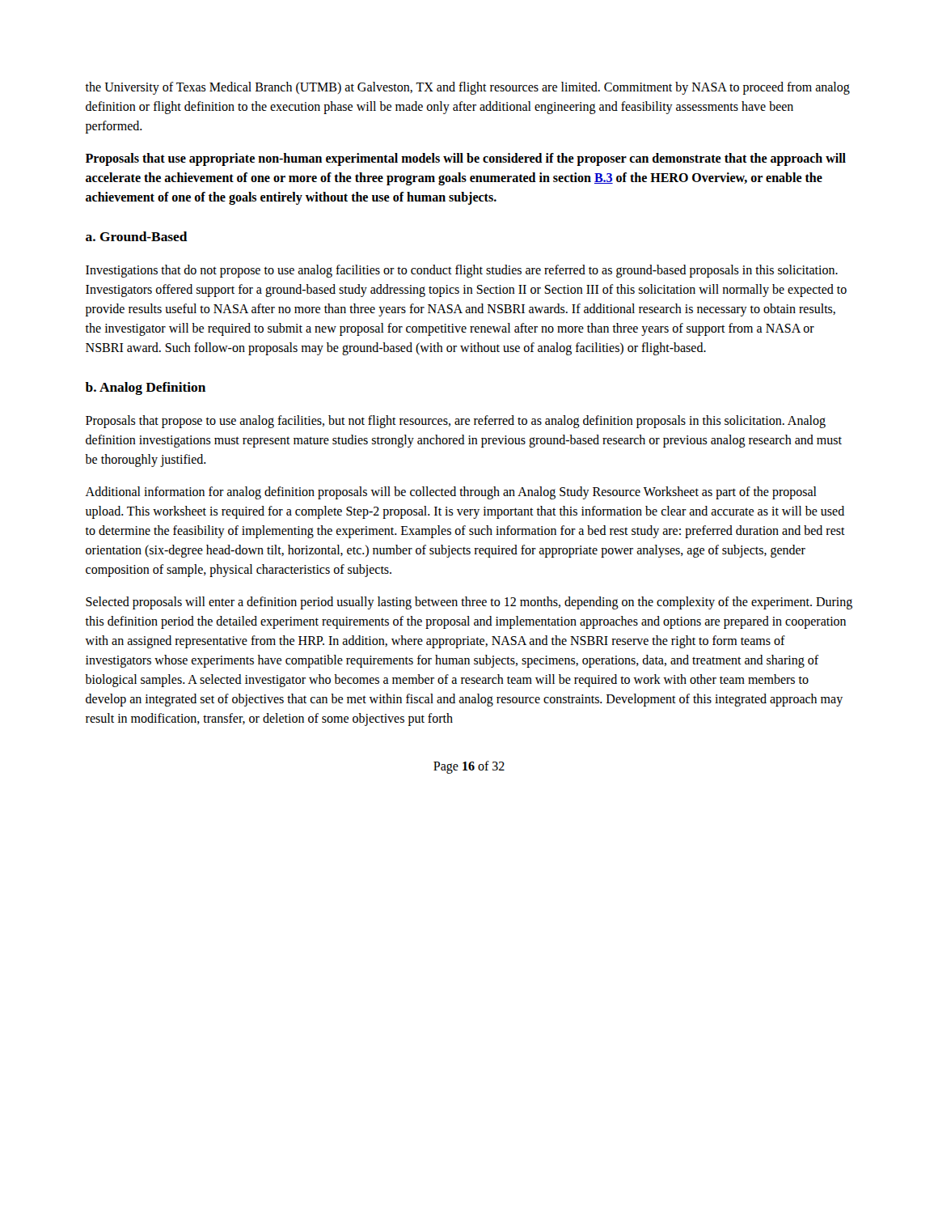the University of Texas Medical Branch (UTMB) at Galveston, TX and flight resources are limited. Commitment by NASA to proceed from analog definition or flight definition to the execution phase will be made only after additional engineering and feasibility assessments have been performed.
Proposals that use appropriate non-human experimental models will be considered if the proposer can demonstrate that the approach will accelerate the achievement of one or more of the three program goals enumerated in section B.3 of the HERO Overview, or enable the achievement of one of the goals entirely without the use of human subjects.
a. Ground-Based
Investigations that do not propose to use analog facilities or to conduct flight studies are referred to as ground-based proposals in this solicitation. Investigators offered support for a ground-based study addressing topics in Section II or Section III of this solicitation will normally be expected to provide results useful to NASA after no more than three years for NASA and NSBRI awards. If additional research is necessary to obtain results, the investigator will be required to submit a new proposal for competitive renewal after no more than three years of support from a NASA or NSBRI award. Such follow-on proposals may be ground-based (with or without use of analog facilities) or flight-based.
b. Analog Definition
Proposals that propose to use analog facilities, but not flight resources, are referred to as analog definition proposals in this solicitation. Analog definition investigations must represent mature studies strongly anchored in previous ground-based research or previous analog research and must be thoroughly justified.
Additional information for analog definition proposals will be collected through an Analog Study Resource Worksheet as part of the proposal upload. This worksheet is required for a complete Step-2 proposal. It is very important that this information be clear and accurate as it will be used to determine the feasibility of implementing the experiment. Examples of such information for a bed rest study are: preferred duration and bed rest orientation (six-degree head-down tilt, horizontal, etc.) number of subjects required for appropriate power analyses, age of subjects, gender composition of sample, physical characteristics of subjects.
Selected proposals will enter a definition period usually lasting between three to 12 months, depending on the complexity of the experiment. During this definition period the detailed experiment requirements of the proposal and implementation approaches and options are prepared in cooperation with an assigned representative from the HRP. In addition, where appropriate, NASA and the NSBRI reserve the right to form teams of investigators whose experiments have compatible requirements for human subjects, specimens, operations, data, and treatment and sharing of biological samples. A selected investigator who becomes a member of a research team will be required to work with other team members to develop an integrated set of objectives that can be met within fiscal and analog resource constraints. Development of this integrated approach may result in modification, transfer, or deletion of some objectives put forth
Page 16 of 32